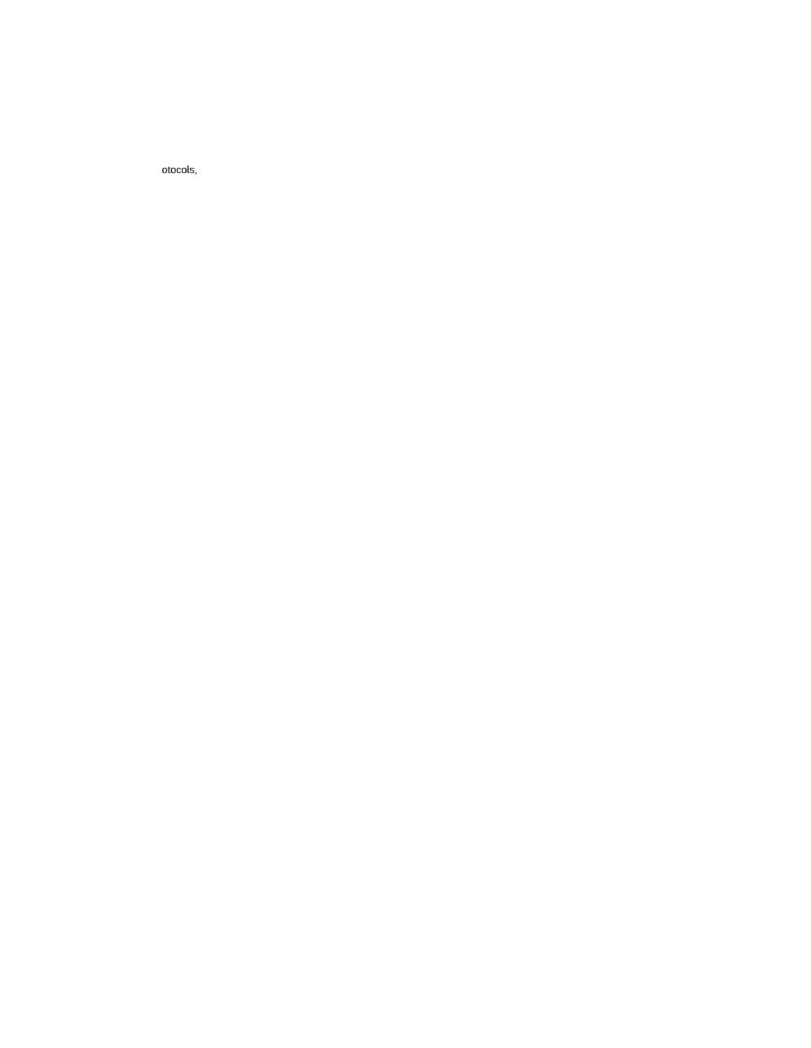otocols,